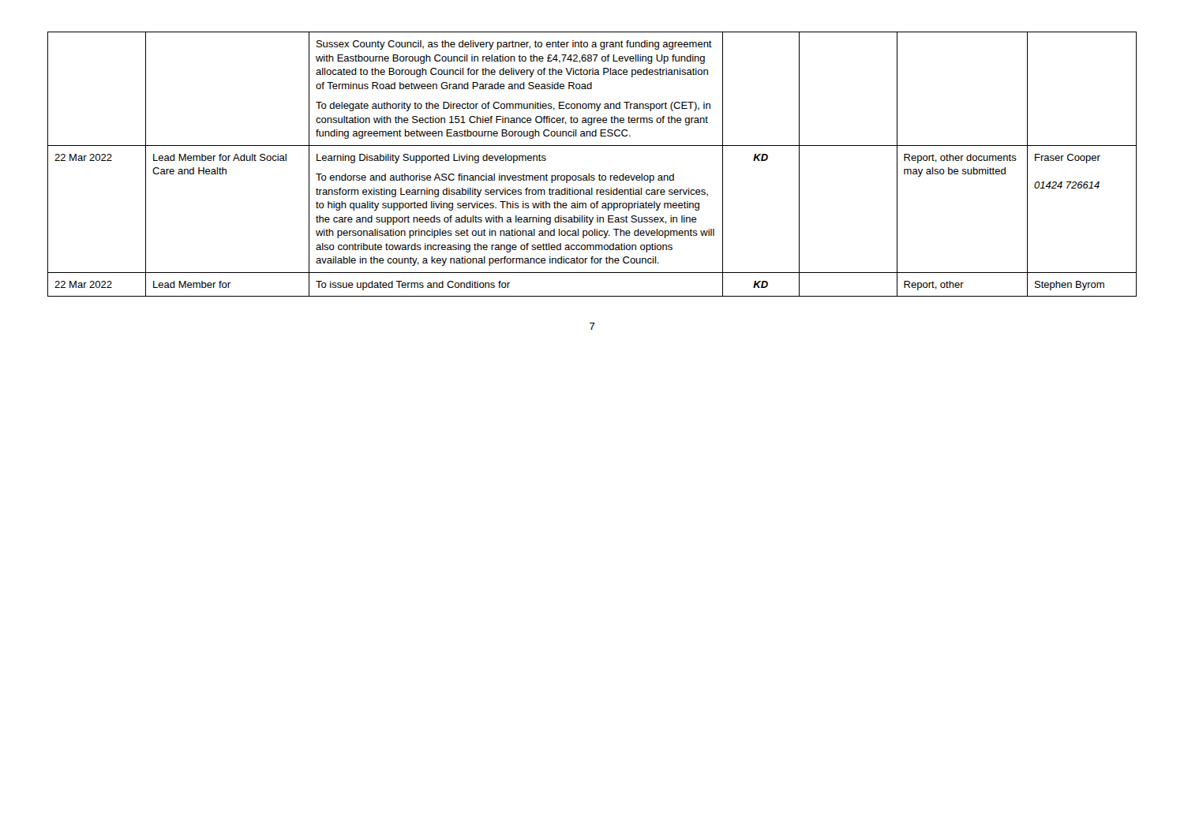| | | Sussex County Council, as the delivery partner, to enter into a grant funding agreement with Eastbourne Borough Council in relation to the £4,742,687 of Levelling Up funding allocated to the Borough Council for the delivery of the Victoria Place pedestrianisation of Terminus Road between Grand Parade and Seaside Road To delegate authority to the Director of Communities, Economy and Transport (CET), in consultation with the Section 151 Chief Finance Officer, to agree the terms of the grant funding agreement between Eastbourne Borough Council and ESCC. | | | | |
| 22 Mar 2022 | Lead Member for Adult Social Care and Health | Learning Disability Supported Living developments To endorse and authorise ASC financial investment proposals to redevelop and transform existing Learning disability services from traditional residential care services, to high quality supported living services. This is with the aim of appropriately meeting the care and support needs of adults with a learning disability in East Sussex, in line with personalisation principles set out in national and local policy. The developments will also contribute towards increasing the range of settled accommodation options available in the county, a key national performance indicator for the Council. | KD | | Report, other documents may also be submitted | Fraser Cooper 01424 726614 |
| 22 Mar 2022 | Lead Member for | To issue updated Terms and Conditions for | KD | | Report, other | Stephen Byrom |
7